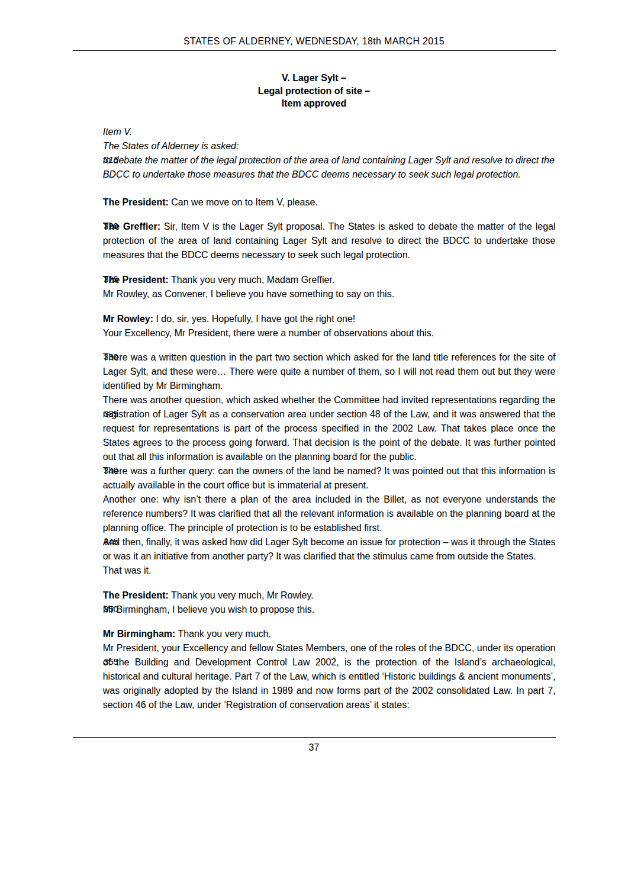STATES OF ALDERNEY, WEDNESDAY, 18th MARCH 2015
V. Lager Sylt –
Legal protection of site –
Item approved
Item V.
The States of Alderney is asked:
315to debate the matter of the legal protection of the area of land containing Lager Sylt and resolve to direct the BDCC to undertake those measures that the BDCC deems necessary to seek such legal protection.
The President: Can we move on to Item V, please.
320
The Greffier: Sir, Item V is the Lager Sylt proposal. The States is asked to debate the matter of the legal protection of the area of land containing Lager Sylt and resolve to direct the BDCC to undertake those measures that the BDCC deems necessary to seek such legal protection.
325
The President: Thank you very much, Madam Greffier.
Mr Rowley, as Convener, I believe you have something to say on this.
Mr Rowley: I do, sir, yes. Hopefully, I have got the right one!
Your Excellency, Mr President, there were a number of observations about this.
330
There was a written question in the part two section which asked for the land title references for the site of Lager Sylt, and these were… There were quite a number of them, so I will not read them out but they were identified by Mr Birmingham.
There was another question, which asked whether the Committee had invited representations regarding the registration of Lager Sylt as a conservation area under section 48 335of the Law, and it was answered that the request for representations is part of the process specified in the 2002 Law. That takes place once the States agrees to the process going forward. That decision is the point of the debate. It was further pointed out that all this information is available on the planning board for the public.
There was a further query: can the owners of the land be named? It was pointed out that this 340information is actually available in the court office but is immaterial at present.
Another one: why isn’t there a plan of the area included in the Billet, as not everyone understands the reference numbers? It was clarified that all the relevant information is available on the planning board at the planning office. The principle of protection is to be established first.
And then, finally, it was asked how did Lager Sylt become an issue for protection – was it 345through the States or was it an initiative from another party? It was clarified that the stimulus came from outside the States.
That was it.
The President: Thank you very much, Mr Rowley.
350 Mr Birmingham, I believe you wish to propose this.
Mr Birmingham: Thank you very much.
Mr President, your Excellency and fellow States Members, one of the roles of the BDCC, under its operation of the Building and Development Control Law 2002, is the protection of the 355 Island’s archaeological, historical and cultural heritage. Part 7 of the Law, which is entitled ‘Historic buildings & ancient monuments’, was originally adopted by the Island in 1989 and now forms part of the 2002 consolidated Law. In part 7, section 46 of the Law, under ’Registration of conservation areas’ it states:
37